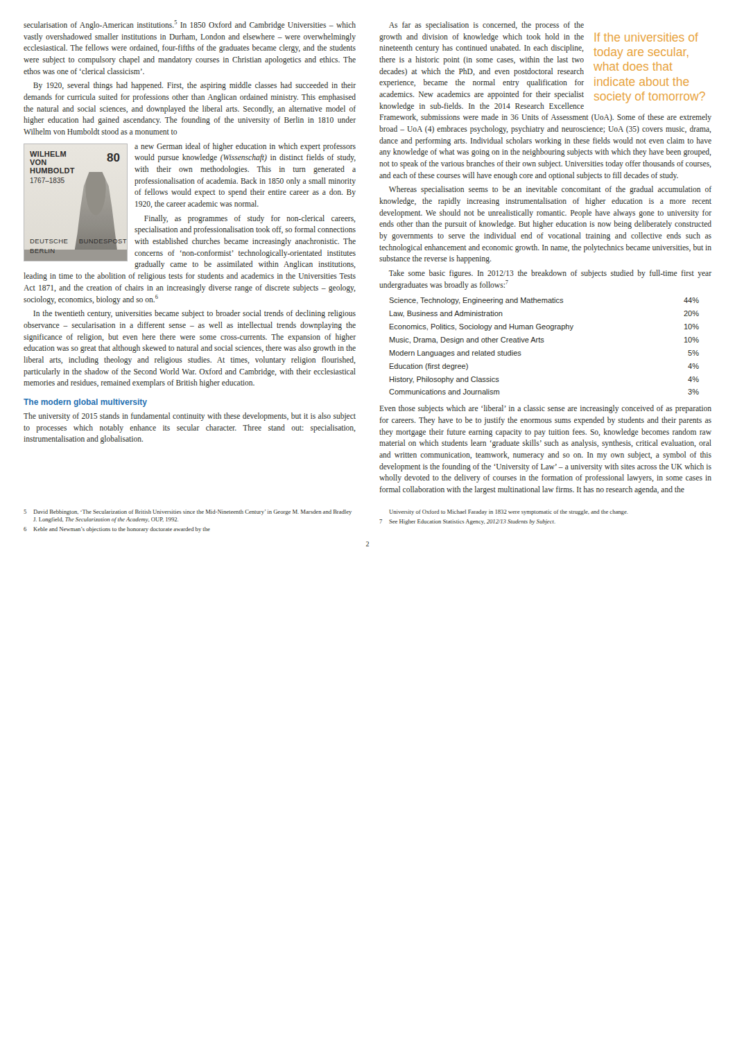secularisation of Anglo-American institutions.5 In 1850 Oxford and Cambridge Universities – which vastly overshadowed smaller institutions in Durham, London and elsewhere – were overwhelmingly ecclesiastical. The fellows were ordained, four-fifths of the graduates became clergy, and the students were subject to compulsory chapel and mandatory courses in Christian apologetics and ethics. The ethos was one of ‘clerical classicism’.
By 1920, several things had happened. First, the aspiring middle classes had succeeded in their demands for curricula suited for professions other than Anglican ordained ministry. This emphasised the natural and social sciences, and downplayed the liberal arts. Secondly, an alternative model of higher education had gained ascendancy. The founding of the university of Berlin in 1810 under Wilhelm von Humboldt stood as a monument to
Wilhelm
von
Humboldt
80
1767–1835
Deutsche Bundespost Berlin
a new German ideal of higher education in which expert professors would pursue knowledge (Wissenschaft) in distinct fields of study, with their own methodologies. This in turn generated a professionalisation of academia. Back in 1850 only a small minority of fellows would expect to spend their entire career as a don. By 1920, the career academic was normal.
Finally, as programmes of study for non-clerical careers, specialisation and professionalisation took off, so formal connections with established churches became increasingly anachronistic. The concerns of ‘non-conformist’ technologically-orientated institutes gradually came to be assimilated within Anglican institutions, leading in time to the abolition of religious tests for students and academics in the Universities Tests Act 1871, and the creation of chairs in an increasingly diverse range of discrete subjects – geology, sociology, economics, biology and so on.6
In the twentieth century, universities became subject to broader social trends of declining religious observance – secularisation in a different sense – as well as intellectual trends downplaying the significance of religion, but even here there were some cross-currents. The expansion of higher education was so great that although skewed to natural and social sciences, there was also growth in the liberal arts, including theology and religious studies. At times, voluntary religion flourished, particularly in the shadow of the Second World War. Oxford and Cambridge, with their ecclesiastical memories and residues, remained exemplars of British higher education.
The modern global multiversity
The university of 2015 stands in fundamental continuity with these developments, but it is also subject to processes which notably enhance its secular character. Three stand out: specialisation, instrumentalisation and globalisation.
If the universities of today are secular, what does that indicate about the society of tomorrow?
As far as specialisation is concerned, the process of the growth and division of knowledge which took hold in the nineteenth century has continued unabated. In each discipline, there is a historic point (in some cases, within the last two decades) at which the PhD, and even postdoctoral research experience, became the normal entry qualification for academics. New academics are appointed for their specialist knowledge in sub-fields. In the 2014 Research Excellence Framework, submissions were made in 36 Units of Assessment (UoA). Some of these are extremely broad – UoA (4) embraces psychology, psychiatry and neuroscience; UoA (35) covers music, drama, dance and performing arts. Individual scholars working in these fields would not even claim to have any knowledge of what was going on in the neighbouring subjects with which they have been grouped, not to speak of the various branches of their own subject. Universities today offer thousands of courses, and each of these courses will have enough core and optional subjects to fill decades of study.
Whereas specialisation seems to be an inevitable concomitant of the gradual accumulation of knowledge, the rapidly increasing instrumentalisation of higher education is a more recent development. We should not be unrealistically romantic. People have always gone to university for ends other than the pursuit of knowledge. But higher education is now being deliberately constructed by governments to serve the individual end of vocational training and collective ends such as technological enhancement and economic growth. In name, the polytechnics became universities, but in substance the reverse is happening.
Take some basic figures. In 2012/13 the breakdown of subjects studied by full-time first year undergraduates was broadly as follows:7
Science, Technology, Engineering and Mathematics 44%
Law, Business and Administration 20%
Economics, Politics, Sociology and Human Geography 10%
Music, Drama, Design and other Creative Arts 10%
Modern Languages and related studies 5%
Education (first degree) 4%
History, Philosophy and Classics 4%
Communications and Journalism 3%
Even those subjects which are ‘liberal’ in a classic sense are increasingly conceived of as preparation for careers. They have to be to justify the enormous sums expended by students and their parents as they mortgage their future earning capacity to pay tuition fees. So, knowledge becomes random raw material on which students learn ‘graduate skills’ such as analysis, synthesis, critical evaluation, oral and written communication, teamwork, numeracy and so on. In my own subject, a symbol of this development is the founding of the ‘University of Law’ – a university with sites across the UK which is wholly devoted to the delivery of courses in the formation of professional lawyers, in some cases in formal collaboration with the largest multinational law firms. It has no research agenda, and the
5 David Bebbington, ‘The Secularization of British Universities since the Mid-Nineteenth Century’ in George M. Marsden and Bradley J. Longfield, The Secularization of the Academy, OUP, 1992.
6 Keble and Newman’s objections to the honorary doctorate awarded by the
University of Oxford to Michael Faraday in 1832 were symptomatic of the struggle, and the change.
7 See Higher Education Statistics Agency, 2012/13 Students by Subject.
2